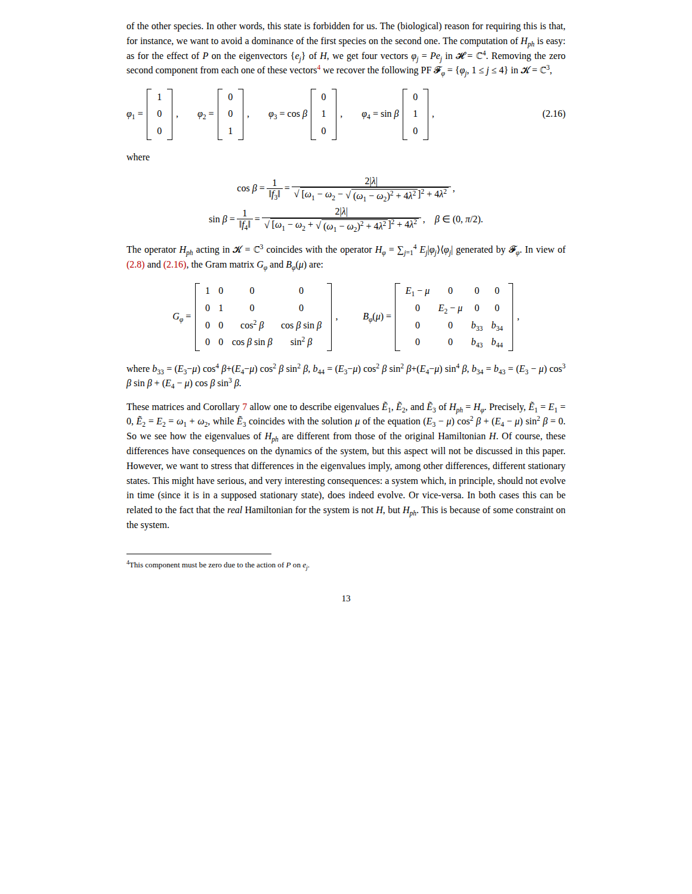of the other species. In other words, this state is forbidden for us. The (biological) reason for requiring this is that, for instance, we want to avoid a dominance of the first species on the second one. The computation of Hph is easy: as for the effect of P on the eigenvectors {ej} of H, we get four vectors φj = Pej in 𝓗 = ℂ4. Removing the zero second component from each one of these vectors4 we recover the following PF 𝓕φ = {φj, 1 ≤ j ≤ 4} in 𝓚 = ℂ3,
φ1 =
| 1 |
| 0 |
| 0 |
, φ2 =
| 0 |
| 0 |
| 1 |
, φ3 = cos β
| 0 |
| 1 |
| 0 |
, φ4 = sin β
| 0 |
| 1 |
| 0 |
, (2.16)
where
cos β = 1 ‖f3‖ = 2|λ| √ [ω1 − ω2 − √(ω1 − ω2)2 + 4λ2]2 + 4λ2 ,
sin β = 1 ‖f4‖ = 2|λ| √ [ω1 − ω2 + √(ω1 − ω2)2 + 4λ2]2 + 4λ2 , β ∈ (0, π/2).
The operator Hph acting in 𝓚 = ℂ3 coincides with the operator Hφ = ∑j=14 Ej|φj⟩⟨φj| generated by 𝓕φ. In view of (2.8) and (2.16), the Gram matrix Gφ and Bφ(μ) are:
Gφ =
| 1 | 0 | 0 | 0 |
| 0 | 1 | 0 | 0 |
| 0 | 0 | cos 2 β | cos β sin β |
| 0 | 0 | cos β sin β | sin 2 β |
, Bφ(μ) =
| E 1 − μ | 0 | 0 | 0 |
| 0 | E 2 − μ | 0 | 0 |
| 0 | 0 | b 33 | b 34 |
| 0 | 0 | b 43 | b 44 |
,
where b33 = (E3−μ) cos4 β+(E4−μ) cos2 β sin2 β, b44 = (E3−μ) cos2 β sin2 β+(E4−μ) sin4 β, b34 = b43 = (E3 − μ) cos3 β sin β + (E4 − μ) cos β sin3 β.
These matrices and Corollary 7 allow one to describe eigenvalues Ẽ1, Ẽ2, and Ẽ3 of Hph = Hφ. Precisely, Ẽ1 = E1 = 0, Ẽ2 = E2 = ω1 + ω2, while Ẽ3 coincides with the solution μ of the equation (E3 − μ) cos2 β + (E4 − μ) sin2 β = 0. So we see how the eigenvalues of Hph are different from those of the original Hamiltonian H. Of course, these differences have consequences on the dynamics of the system, but this aspect will not be discussed in this paper. However, we want to stress that differences in the eigenvalues imply, among other differences, different stationary states. This might have serious, and very interesting consequences: a system which, in principle, should not evolve in time (since it is in a supposed stationary state), does indeed evolve. Or vice-versa. In both cases this can be related to the fact that the real Hamiltonian for the system is not H, but Hph. This is because of some constraint on the system.
4This component must be zero due to the action of P on ej.
13